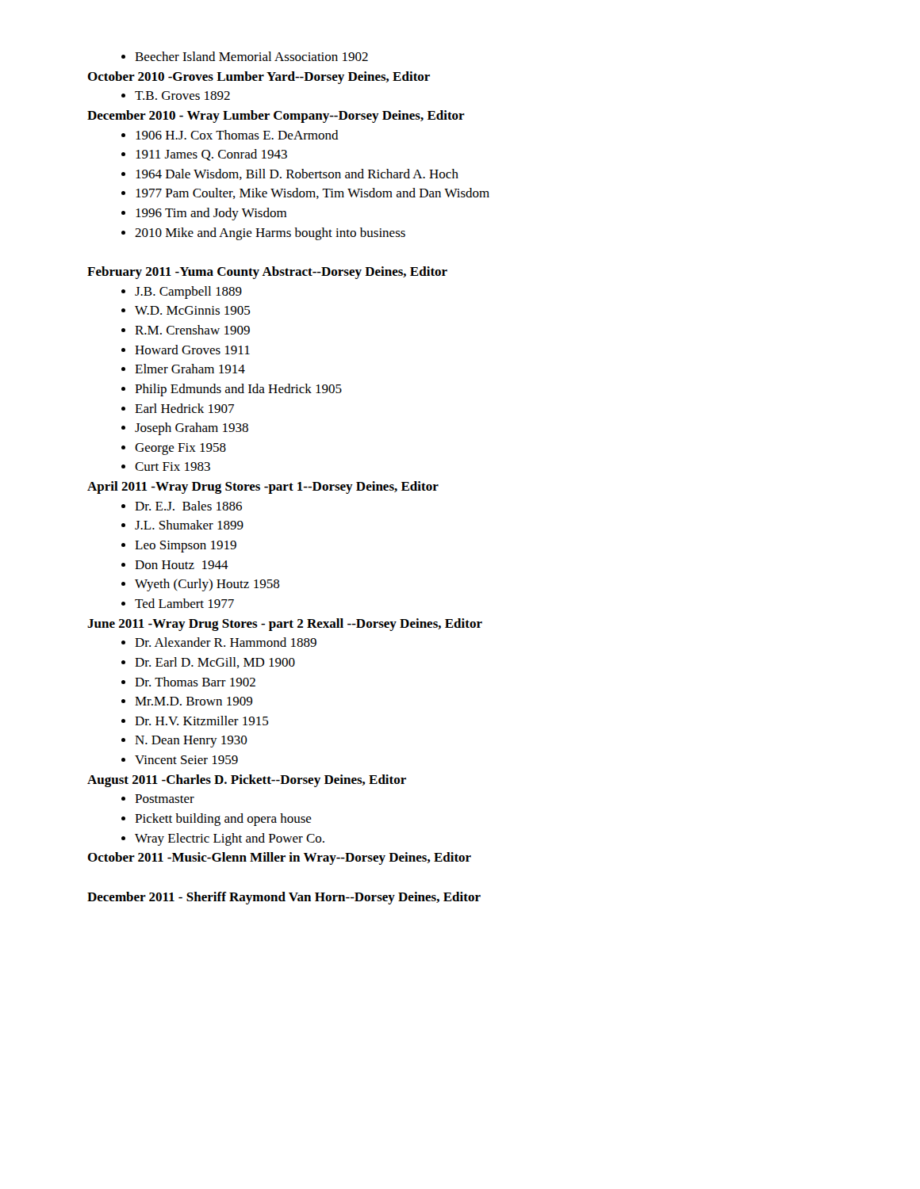Beecher Island Memorial Association 1902
October 2010 -Groves Lumber Yard--Dorsey Deines, Editor
T.B. Groves 1892
December 2010 - Wray Lumber Company--Dorsey Deines, Editor
1906 H.J. Cox Thomas E. DeArmond
1911 James Q. Conrad 1943
1964 Dale Wisdom, Bill D. Robertson and Richard A. Hoch
1977 Pam Coulter, Mike Wisdom, Tim Wisdom and Dan Wisdom
1996 Tim and Jody Wisdom
2010 Mike and Angie Harms bought into business
February 2011 -Yuma County Abstract--Dorsey Deines, Editor
J.B. Campbell 1889
W.D. McGinnis 1905
R.M. Crenshaw 1909
Howard Groves 1911
Elmer Graham 1914
Philip Edmunds and Ida Hedrick 1905
Earl Hedrick 1907
Joseph Graham 1938
George Fix 1958
Curt Fix 1983
April 2011 -Wray Drug Stores -part 1--Dorsey Deines, Editor
Dr. E.J. Bales 1886
J.L. Shumaker 1899
Leo Simpson 1919
Don Houtz 1944
Wyeth (Curly) Houtz 1958
Ted Lambert 1977
June 2011 -Wray Drug Stores - part 2 Rexall --Dorsey Deines, Editor
Dr. Alexander R. Hammond 1889
Dr. Earl D. McGill, MD 1900
Dr. Thomas Barr 1902
Mr.M.D. Brown 1909
Dr. H.V. Kitzmiller 1915
N. Dean Henry 1930
Vincent Seier 1959
August 2011 -Charles D. Pickett--Dorsey Deines, Editor
Postmaster
Pickett building and opera house
Wray Electric Light and Power Co.
October 2011 -Music-Glenn Miller in Wray--Dorsey Deines, Editor
December 2011 - Sheriff Raymond Van Horn--Dorsey Deines, Editor